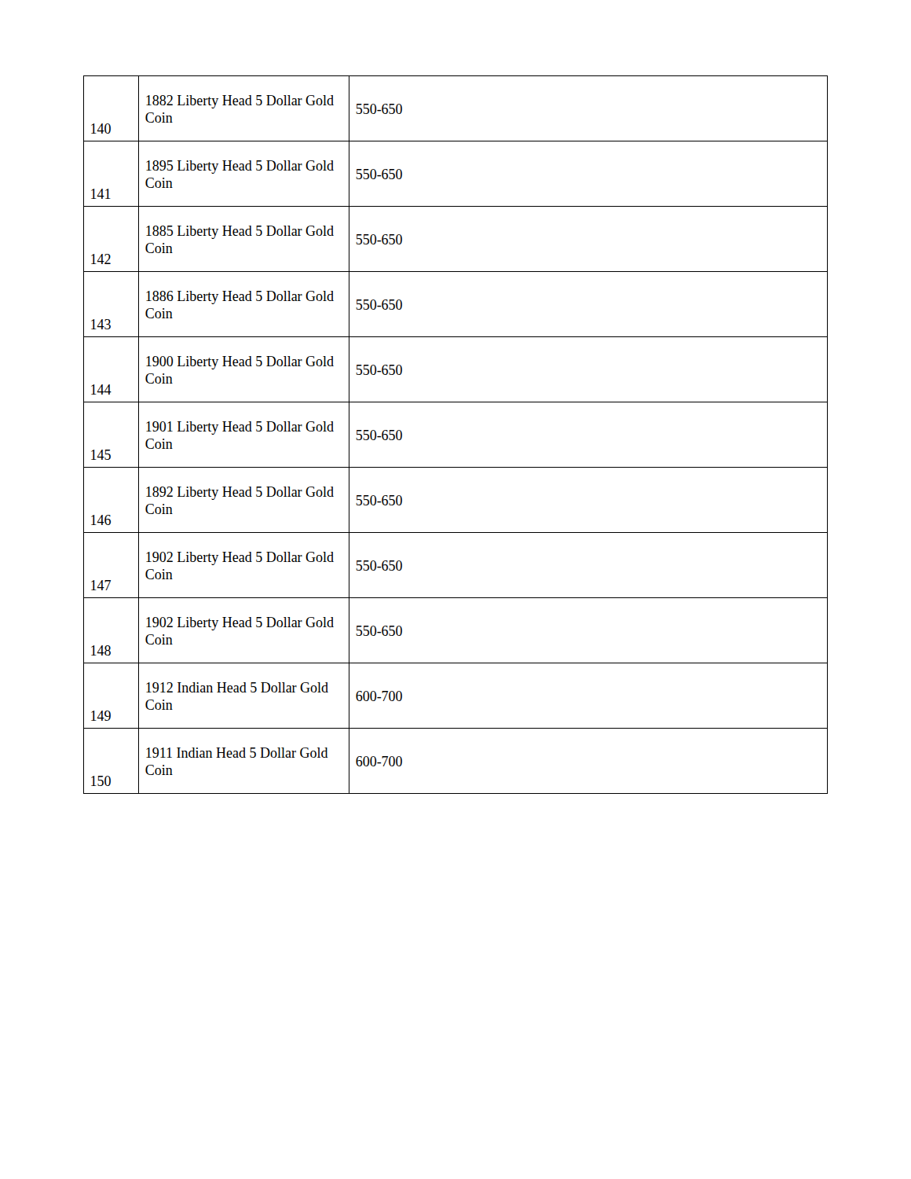| 140 | 1882 Liberty Head 5 Dollar Gold Coin | 550-650 |
| 141 | 1895 Liberty Head 5 Dollar Gold Coin | 550-650 |
| 142 | 1885 Liberty Head 5 Dollar Gold Coin | 550-650 |
| 143 | 1886 Liberty Head 5 Dollar Gold Coin | 550-650 |
| 144 | 1900 Liberty Head 5 Dollar Gold Coin | 550-650 |
| 145 | 1901 Liberty Head 5 Dollar Gold Coin | 550-650 |
| 146 | 1892 Liberty Head 5 Dollar Gold Coin | 550-650 |
| 147 | 1902 Liberty Head 5 Dollar Gold Coin | 550-650 |
| 148 | 1902 Liberty Head 5 Dollar Gold Coin | 550-650 |
| 149 | 1912 Indian Head 5 Dollar Gold Coin | 600-700 |
| 150 | 1911 Indian Head 5 Dollar Gold Coin | 600-700 |